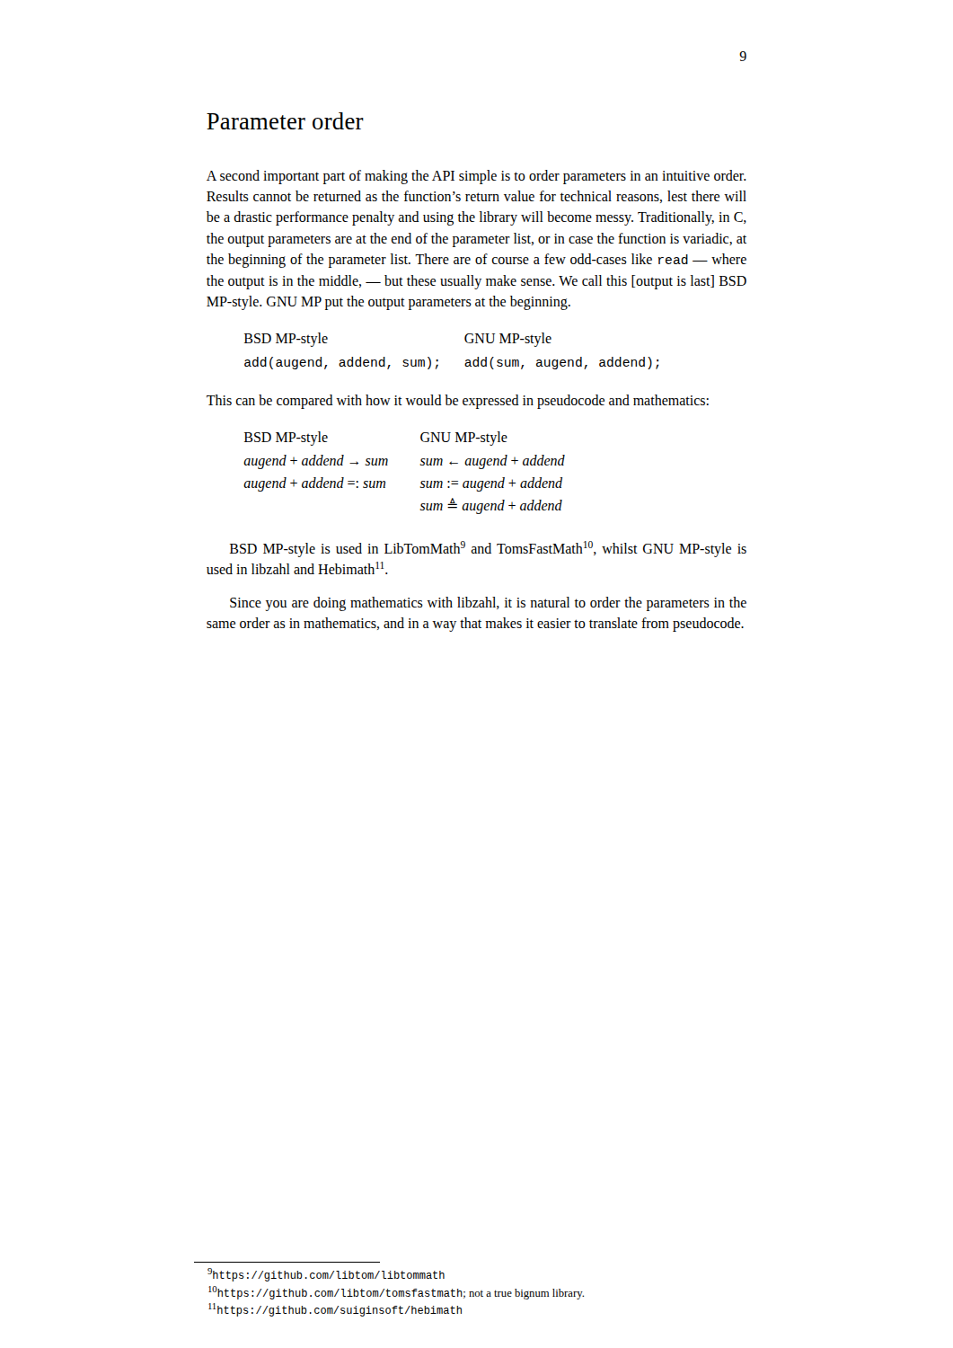9
Parameter order
A second important part of making the API simple is to order parameters in an intuitive order. Results cannot be returned as the function’s return value for technical reasons, lest there will be a drastic performance penalty and using the library will become messy. Traditionally, in C, the output parameters are at the end of the parameter list, or in case the function is variadic, at the beginning of the parameter list. There are of course a few odd-cases like read — where the output is in the middle, — but these usually make sense. We call this [output is last] BSD MP-style. GNU MP put the output parameters at the beginning.
| BSD MP-style | GNU MP-style |
| add(augend, addend, sum); | add(sum, augend, addend); |
This can be compared with how it would be expressed in pseudocode and mathematics:
| BSD MP-style | GNU MP-style |
| augend + addend → sum | sum ← augend + addend |
| augend + addend =: sum | sum := augend + addend |
| | sum ≜ augend + addend |
BSD MP-style is used in LibTomMath9 and TomsFastMath10, whilst GNU MP-style is used in libzahl and Hebimath11.
Since you are doing mathematics with libzahl, it is natural to order the parameters in the same order as in mathematics, and in a way that makes it easier to translate from pseudocode.
9https://github.com/libtom/libtommath
10https://github.com/libtom/tomsfastmath; not a true bignum library.
11https://github.com/suiginsoft/hebimath